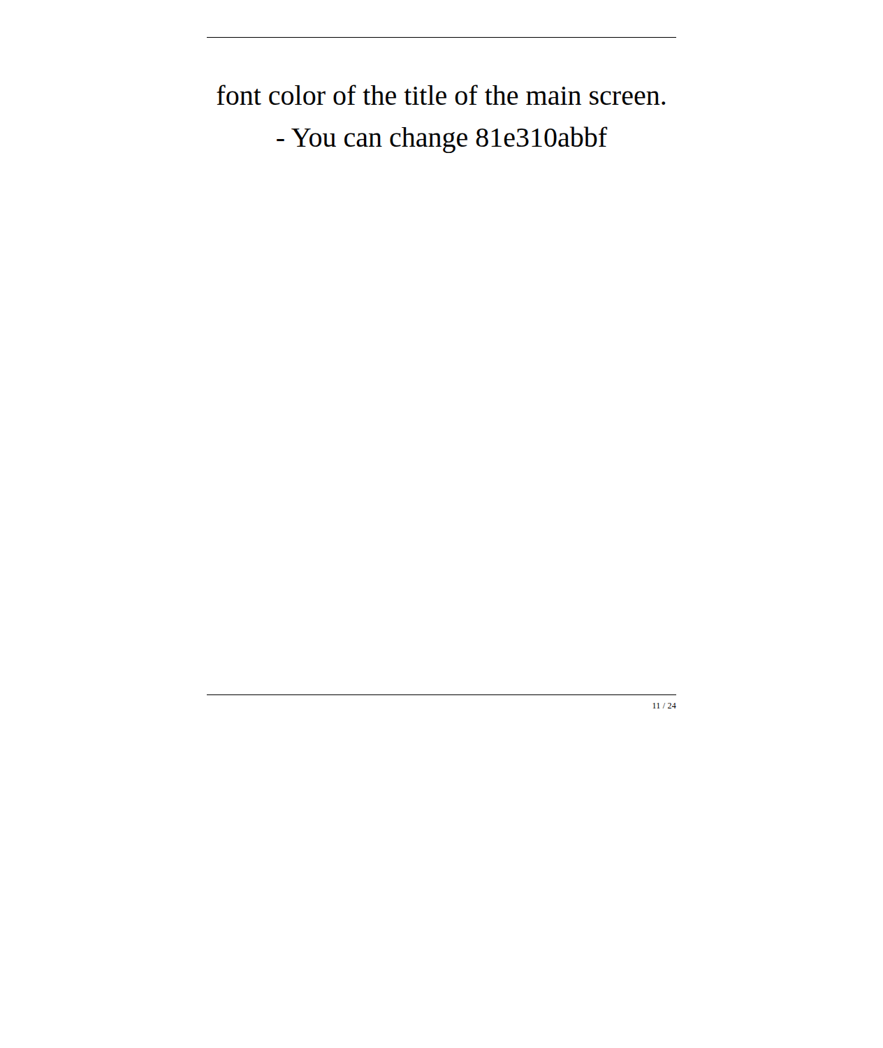font color of the title of the main screen. - You can change 81e310abbf
11 / 24